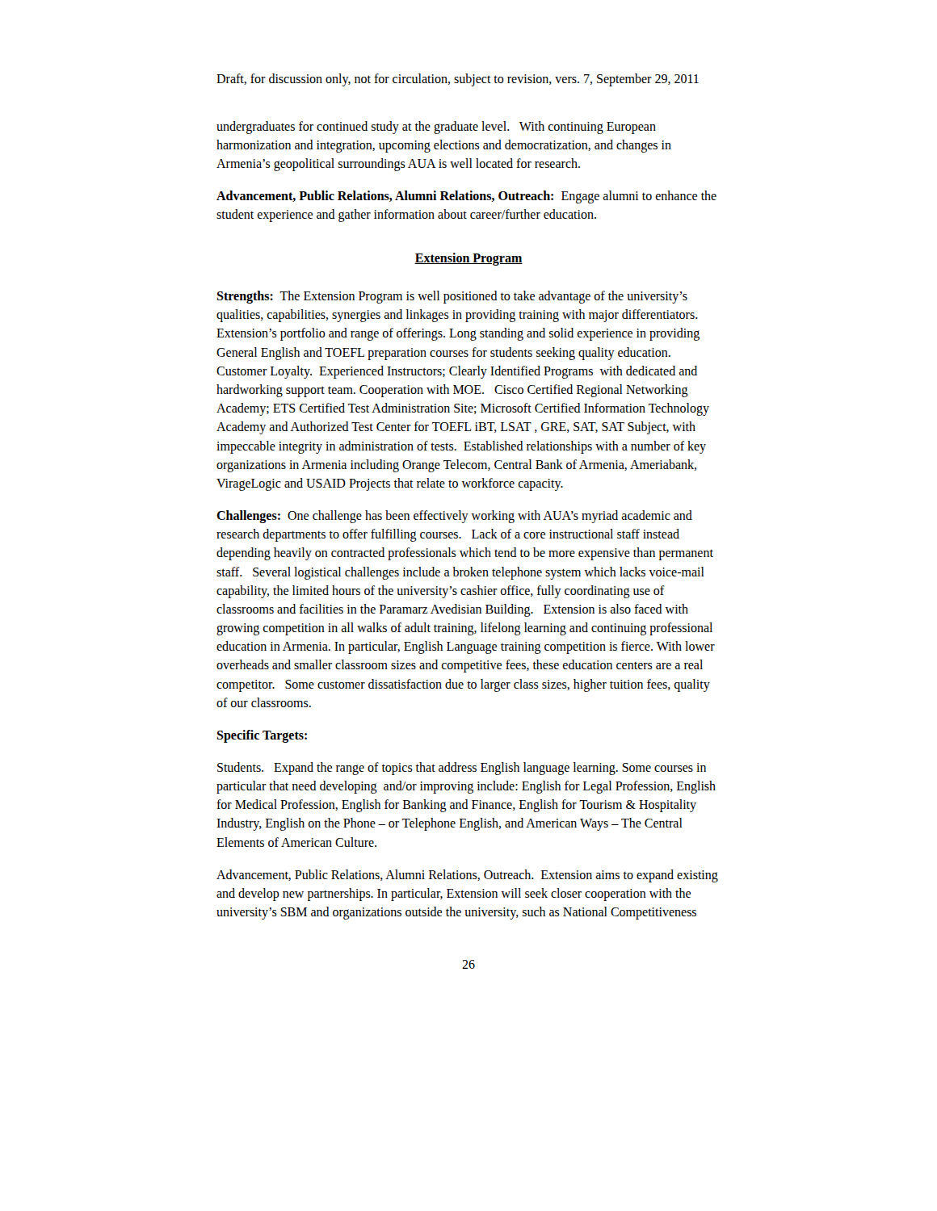Draft, for discussion only, not for circulation, subject to revision, vers. 7, September 29, 2011
undergraduates for continued study at the graduate level. With continuing European harmonization and integration, upcoming elections and democratization, and changes in Armenia’s geopolitical surroundings AUA is well located for research.
Advancement, Public Relations, Alumni Relations, Outreach: Engage alumni to enhance the student experience and gather information about career/further education.
Extension Program
Strengths: The Extension Program is well positioned to take advantage of the university’s qualities, capabilities, synergies and linkages in providing training with major differentiators. Extension’s portfolio and range of offerings. Long standing and solid experience in providing General English and TOEFL preparation courses for students seeking quality education. Customer Loyalty. Experienced Instructors; Clearly Identified Programs with dedicated and hardworking support team. Cooperation with MOE. Cisco Certified Regional Networking Academy; ETS Certified Test Administration Site; Microsoft Certified Information Technology Academy and Authorized Test Center for TOEFL iBT, LSAT , GRE, SAT, SAT Subject, with impeccable integrity in administration of tests. Established relationships with a number of key organizations in Armenia including Orange Telecom, Central Bank of Armenia, Ameriabank, VirageLogic and USAID Projects that relate to workforce capacity.
Challenges: One challenge has been effectively working with AUA’s myriad academic and research departments to offer fulfilling courses. Lack of a core instructional staff instead depending heavily on contracted professionals which tend to be more expensive than permanent staff. Several logistical challenges include a broken telephone system which lacks voice-mail capability, the limited hours of the university’s cashier office, fully coordinating use of classrooms and facilities in the Paramarz Avedisian Building. Extension is also faced with growing competition in all walks of adult training, lifelong learning and continuing professional education in Armenia. In particular, English Language training competition is fierce. With lower overheads and smaller classroom sizes and competitive fees, these education centers are a real competitor. Some customer dissatisfaction due to larger class sizes, higher tuition fees, quality of our classrooms.
Specific Targets:
Students. Expand the range of topics that address English language learning. Some courses in particular that need developing and/or improving include: English for Legal Profession, English for Medical Profession, English for Banking and Finance, English for Tourism & Hospitality Industry, English on the Phone – or Telephone English, and American Ways – The Central Elements of American Culture.
Advancement, Public Relations, Alumni Relations, Outreach. Extension aims to expand existing and develop new partnerships. In particular, Extension will seek closer cooperation with the university’s SBM and organizations outside the university, such as National Competitiveness
26